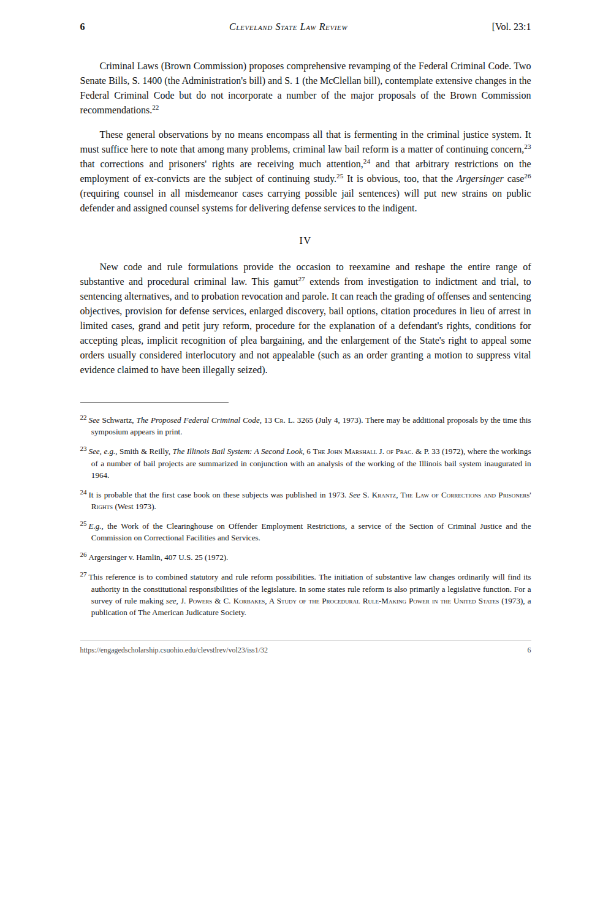6 Cleveland State Law Review [Vol. 23:1
Criminal Laws (Brown Commission) proposes comprehensive revamping of the Federal Criminal Code. Two Senate Bills, S. 1400 (the Administration's bill) and S. 1 (the McClellan bill), contemplate extensive changes in the Federal Criminal Code but do not incorporate a number of the major proposals of the Brown Commission recommendations.22
These general observations by no means encompass all that is fermenting in the criminal justice system. It must suffice here to note that among many problems, criminal law bail reform is a matter of continuing concern,23 that corrections and prisoners' rights are receiving much attention,24 and that arbitrary restrictions on the employment of ex-convicts are the subject of continuing study.25 It is obvious, too, that the Argersinger case26 (requiring counsel in all misdemeanor cases carrying possible jail sentences) will put new strains on public defender and assigned counsel systems for delivering defense services to the indigent.
IV
New code and rule formulations provide the occasion to reexamine and reshape the entire range of substantive and procedural criminal law. This gamut27 extends from investigation to indictment and trial, to sentencing alternatives, and to probation revocation and parole. It can reach the grading of offenses and sentencing objectives, provision for defense services, enlarged discovery, bail options, citation procedures in lieu of arrest in limited cases, grand and petit jury reform, procedure for the explanation of a defendant's rights, conditions for accepting pleas, implicit recognition of plea bargaining, and the enlargement of the State's right to appeal some orders usually considered interlocutory and not appealable (such as an order granting a motion to suppress vital evidence claimed to have been illegally seized).
22See Schwartz, The Proposed Federal Criminal Code, 13 Cr. L. 3265 (July 4, 1973). There may be additional proposals by the time this symposium appears in print.
23See, e.g., Smith & Reilly, The Illinois Bail System: A Second Look, 6 The John Marshall J. of Prac. & P. 33 (1972), where the workings of a number of bail projects are summarized in conjunction with an analysis of the working of the Illinois bail system inaugurated in 1964.
24It is probable that the first case book on these subjects was published in 1973. See S. Krantz, The Law of Corrections and Prisoners' Rights (West 1973).
25E.g., the Work of the Clearinghouse on Offender Employment Restrictions, a service of the Section of Criminal Justice and the Commission on Correctional Facilities and Services.
26Argersinger v. Hamlin, 407 U.S. 25 (1972).
27This reference is to combined statutory and rule reform possibilities. The initiation of substantive law changes ordinarily will find its authority in the constitutional responsibilities of the legislature. In some states rule reform is also primarily a legislative function. For a survey of rule making see, J. Powers & C. Korbakes, A Study of the Procedural Rule-Making Power in the United States (1973), a publication of The American Judicature Society.
https://engagedscholarship.csuohio.edu/clevstlrev/vol23/iss1/32 6